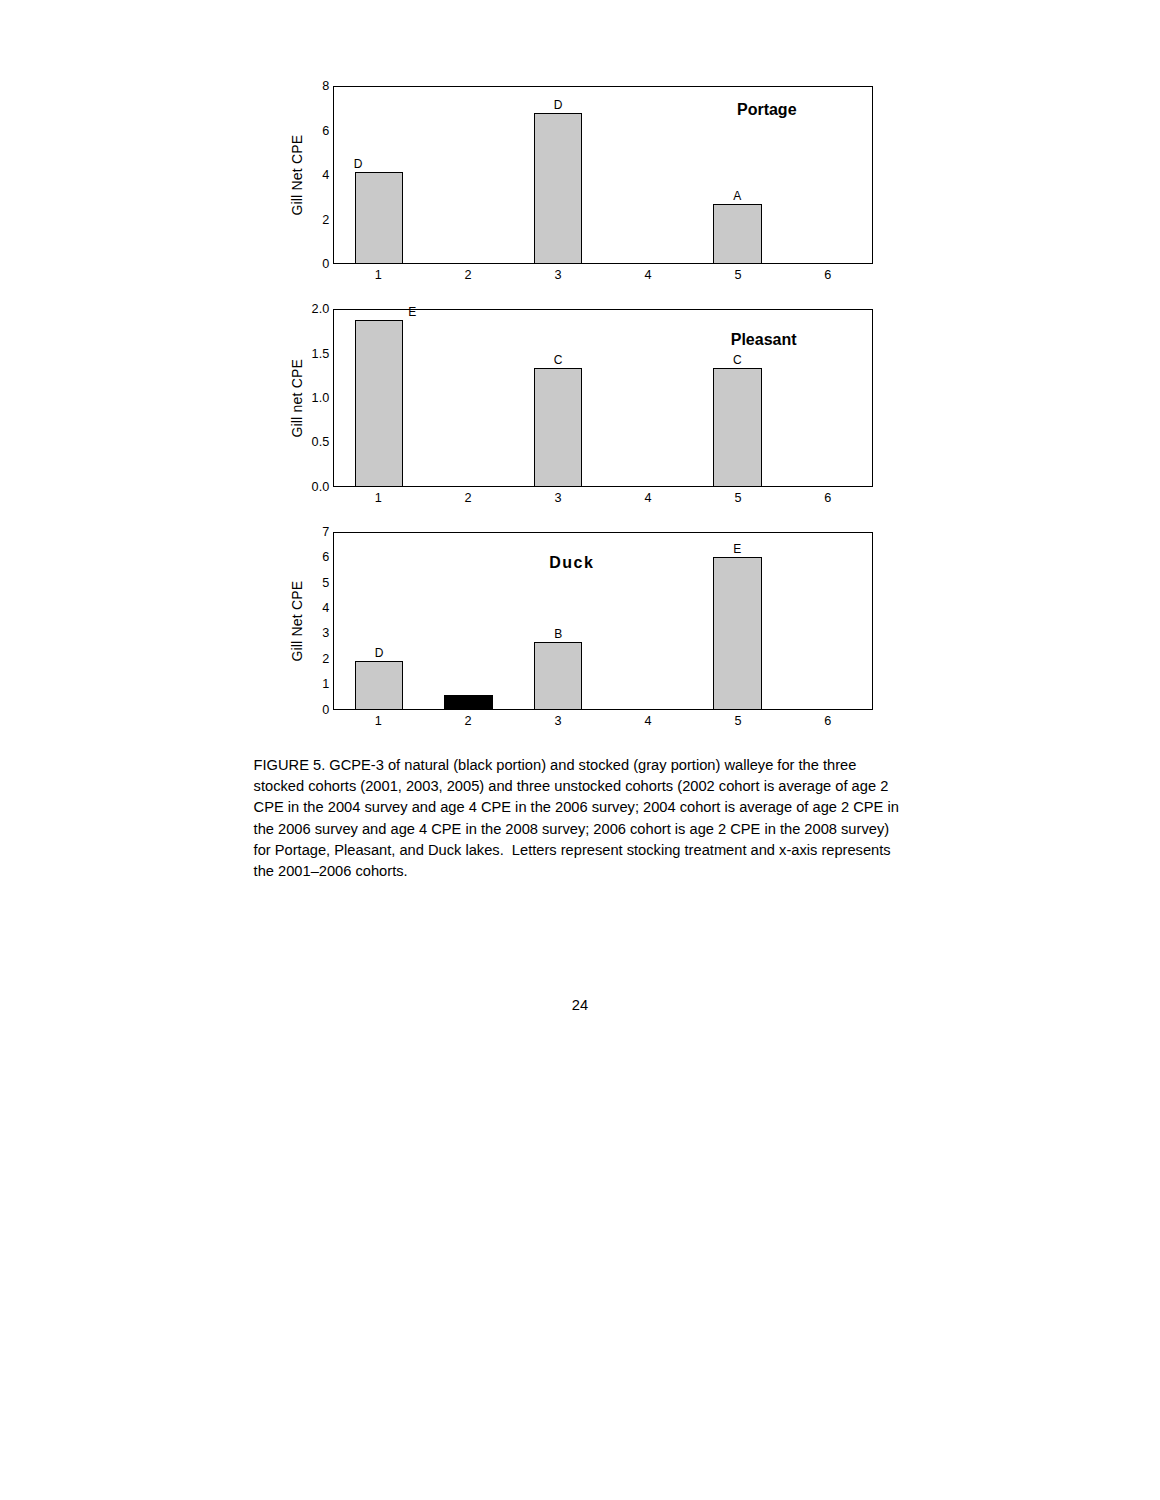Gill Net CPE
8 6 4 2 0
Portage
D
D
A
123456
Gill net CPE
2.0 1.5 1.0 0.5 0.0
Pleasant
E
C
C
123456
Gill Net CPE
7 6 5 4 3 2 1 0
Duck
D
B
E
123456
FIGURE 5. GCPE-3 of natural (black portion) and stocked (gray portion) walleye for the three stocked cohorts (2001, 2003, 2005) and three unstocked cohorts (2002 cohort is average of age 2 CPE in the 2004 survey and age 4 CPE in the 2006 survey; 2004 cohort is average of age 2 CPE in the 2006 survey and age 4 CPE in the 2008 survey; 2006 cohort is age 2 CPE in the 2008 survey) for Portage, Pleasant, and Duck lakes. Letters represent stocking treatment and x-axis represents the 2001–2006 cohorts.
24